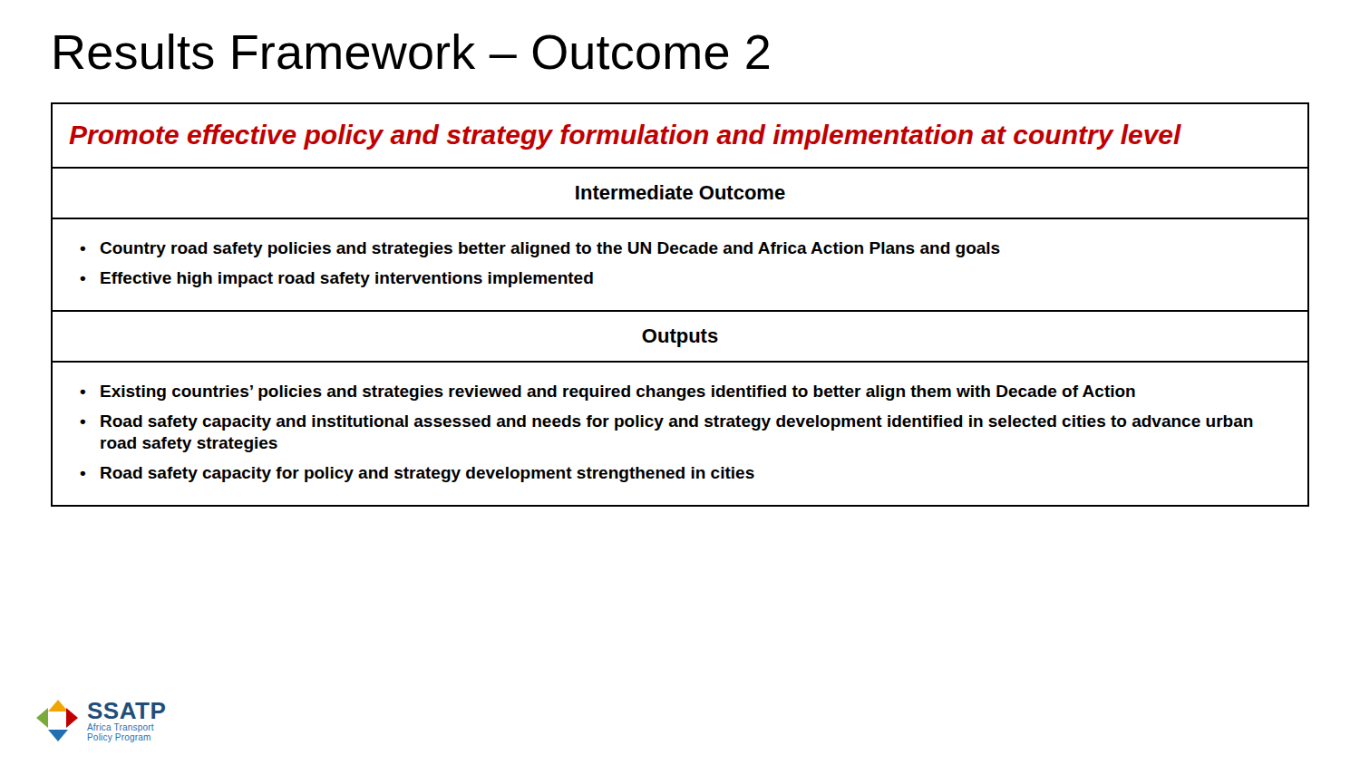Results Framework – Outcome 2
| Promote effective policy and strategy formulation and implementation at country level |
| Intermediate Outcome |
| Country road safety policies and strategies better aligned to the UN Decade and Africa Action Plans and goals Effective high impact road safety interventions implemented |
| Outputs |
| Existing countries’ policies and strategies reviewed and required changes identified to better align them with Decade of Action Road safety capacity and institutional assessed and needs for policy and strategy development identified in selected cities to advance urban road safety strategies Road safety capacity for policy and strategy development strengthened in cities |
SSATP
Africa Transport
Policy Program